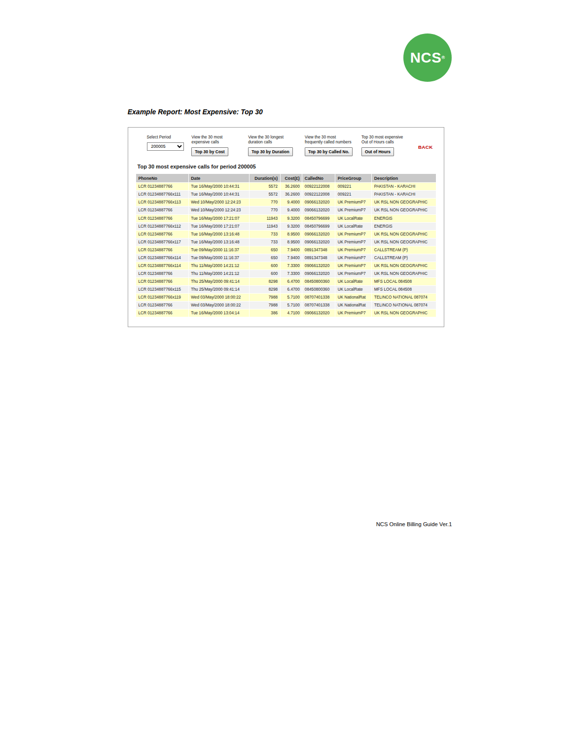NCS®
Example Report: Most Expensive: Top 30
Select Period 200005
View the 30 most expensive calls Top 30 by Cost
View the 30 longest duration calls Top 30 by Duration
View the 30 most frequently called numbers Top 30 by Called No.
Top 30 most expensive Out of Hours calls Out of Hours
BACK
Top 30 most expensive calls for period 200005
| PhoneNo | Date | Duration(s) | Cost(£) | CalledNo | PriceGroup | Description |
| --- | --- | --- | --- | --- | --- | --- |
| LCR 01234887766 | Tue 16/May/2000 10:44:31 | 5572 | 36.2600 | 00922122008 | 009221 | PAKISTAN - KARACHI |
| LCR 01234887766x111 | Tue 16/May/2000 10:44:31 | 5572 | 36.2600 | 00922122008 | 009221 | PAKISTAN - KARACHI |
| LCR 01234887766x113 | Wed 10/May/2000 12:24:23 | 770 | 9.4000 | 09066132020 | UK PremiumP7 | UK RSL NON GEOGRAPHIC |
| LCR 01234887766 | Wed 10/May/2000 12:24:23 | 770 | 9.4000 | 09066132020 | UK PremiumP7 | UK RSL NON GEOGRAPHIC |
| LCR 01234887766 | Tue 16/May/2000 17:21:07 | 11943 | 9.3200 | 08450796699 | UK LocalRate | ENERGIS |
| LCR 01234887766x112 | Tue 16/May/2000 17:21:07 | 11943 | 9.3200 | 08450796699 | UK LocalRate | ENERGIS |
| LCR 01234887766 | Tue 16/May/2000 13:16:48 | 733 | 8.9500 | 09066132020 | UK PremiumP7 | UK RSL NON GEOGRAPHIC |
| LCR 01234887766x117 | Tue 16/May/2000 13:16:48 | 733 | 8.9500 | 09066132020 | UK PremiumP7 | UK RSL NON GEOGRAPHIC |
| LCR 01234887766 | Tue 09/May/2000 11:16:37 | 650 | 7.9400 | 0891347348 | UK PremiumP7 | CALLSTREAM (P) |
| LCR 01234887766x114 | Tue 09/May/2000 11:16:37 | 650 | 7.9400 | 0891347348 | UK PremiumP7 | CALLSTREAM (P) |
| LCR 01234887766x114 | Thu 11/May/2000 14:21:12 | 600 | 7.3300 | 09066132020 | UK PremiumP7 | UK RSL NON GEOGRAPHIC |
| LCR 01234887766 | Thu 11/May/2000 14:21:12 | 600 | 7.3300 | 09066132020 | UK PremiumP7 | UK RSL NON GEOGRAPHIC |
| LCR 01234887766 | Thu 25/May/2000 09:41:14 | 8298 | 6.4700 | 08450800360 | UK LocalRate | MFS LOCAL 084508 |
| LCR 01234887766x115 | Thu 25/May/2000 09:41:14 | 8298 | 6.4700 | 08450800360 | UK LocalRate | MFS LOCAL 084508 |
| LCR 01234887766x119 | Wed 03/May/2000 18:00:22 | 7988 | 5.7100 | 08707401338 | UK NationalRat | TELINCO NATIONAL 087074 |
| LCR 01234887766 | Wed 03/May/2000 18:00:22 | 7988 | 5.7100 | 08707401338 | UK NationalRat | TELINCO NATIONAL 087074 |
| LCR 01234887766 | Tue 16/May/2000 13:04:14 | 386 | 4.7100 | 09066132020 | UK PremiumP7 | UK RSL NON GEOGRAPHIC |
NCS Online Billing Guide Ver.1